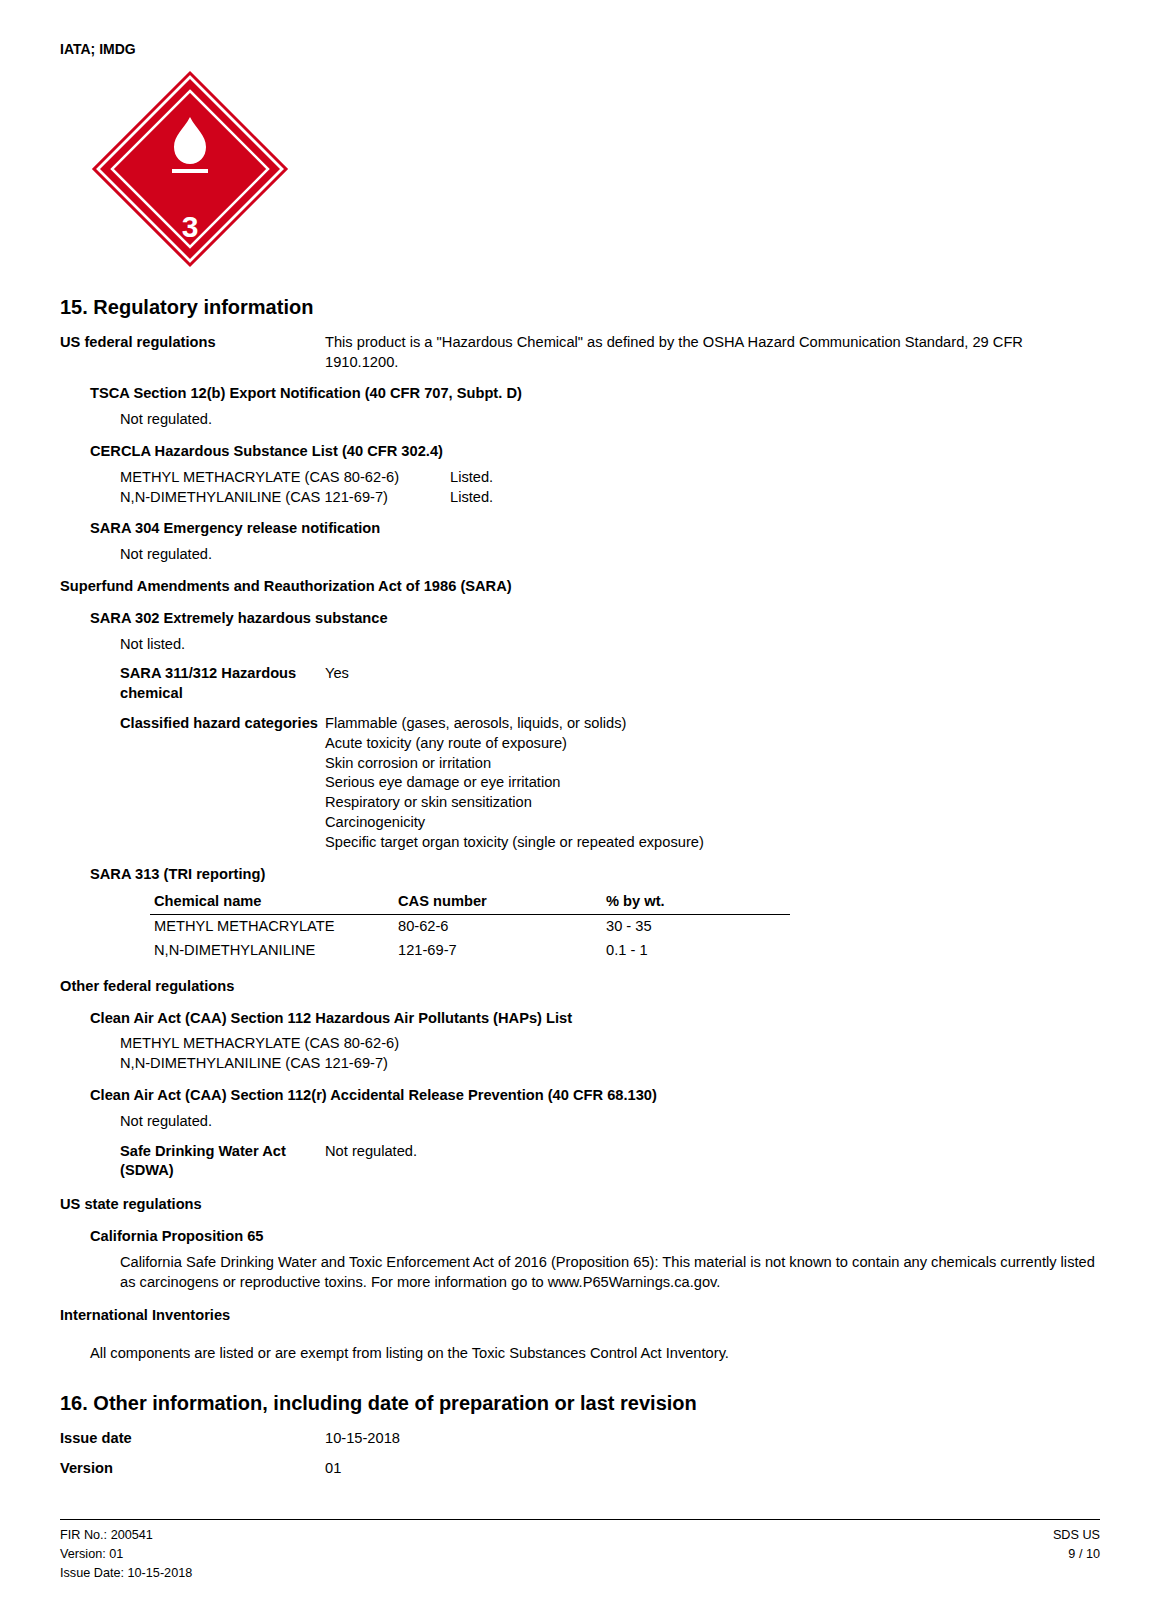IATA; IMDG
3
15. Regulatory information
US federal regulations
This product is a "Hazardous Chemical" as defined by the OSHA Hazard Communication Standard, 29 CFR 1910.1200.
TSCA Section 12(b) Export Notification (40 CFR 707, Subpt. D)
Not regulated.
CERCLA Hazardous Substance List (40 CFR 302.4)
METHYL METHACRYLATE (CAS 80-62-6)
Listed.
N,N-DIMETHYLANILINE (CAS 121-69-7)
Listed.
SARA 304 Emergency release notification
Not regulated.
Superfund Amendments and Reauthorization Act of 1986 (SARA)
SARA 302 Extremely hazardous substance
Not listed.
SARA 311/312 Hazardous chemical
Yes
Classified hazard categories
Flammable (gases, aerosols, liquids, or solids)
Acute toxicity (any route of exposure)
Skin corrosion or irritation
Serious eye damage or eye irritation
Respiratory or skin sensitization
Carcinogenicity
Specific target organ toxicity (single or repeated exposure)
SARA 313 (TRI reporting)
| Chemical name | CAS number | % by wt. |
| --- | --- | --- |
| METHYL METHACRYLATE | 80-62-6 | 30 - 35 |
| N,N-DIMETHYLANILINE | 121-69-7 | 0.1 - 1 |
Other federal regulations
Clean Air Act (CAA) Section 112 Hazardous Air Pollutants (HAPs) List
METHYL METHACRYLATE (CAS 80-62-6)
N,N-DIMETHYLANILINE (CAS 121-69-7)
Clean Air Act (CAA) Section 112(r) Accidental Release Prevention (40 CFR 68.130)
Not regulated.
Safe Drinking Water Act (SDWA)
Not regulated.
US state regulations
California Proposition 65
California Safe Drinking Water and Toxic Enforcement Act of 2016 (Proposition 65): This material is not known to contain any chemicals currently listed as carcinogens or reproductive toxins. For more information go to www.P65Warnings.ca.gov.
International Inventories
All components are listed or are exempt from listing on the Toxic Substances Control Act Inventory.
16. Other information, including date of preparation or last revision
Issue date
10-15-2018
Version
01
FIR No.: 200541
Version: 01
Issue Date: 10-15-2018
SDS US
9 / 10